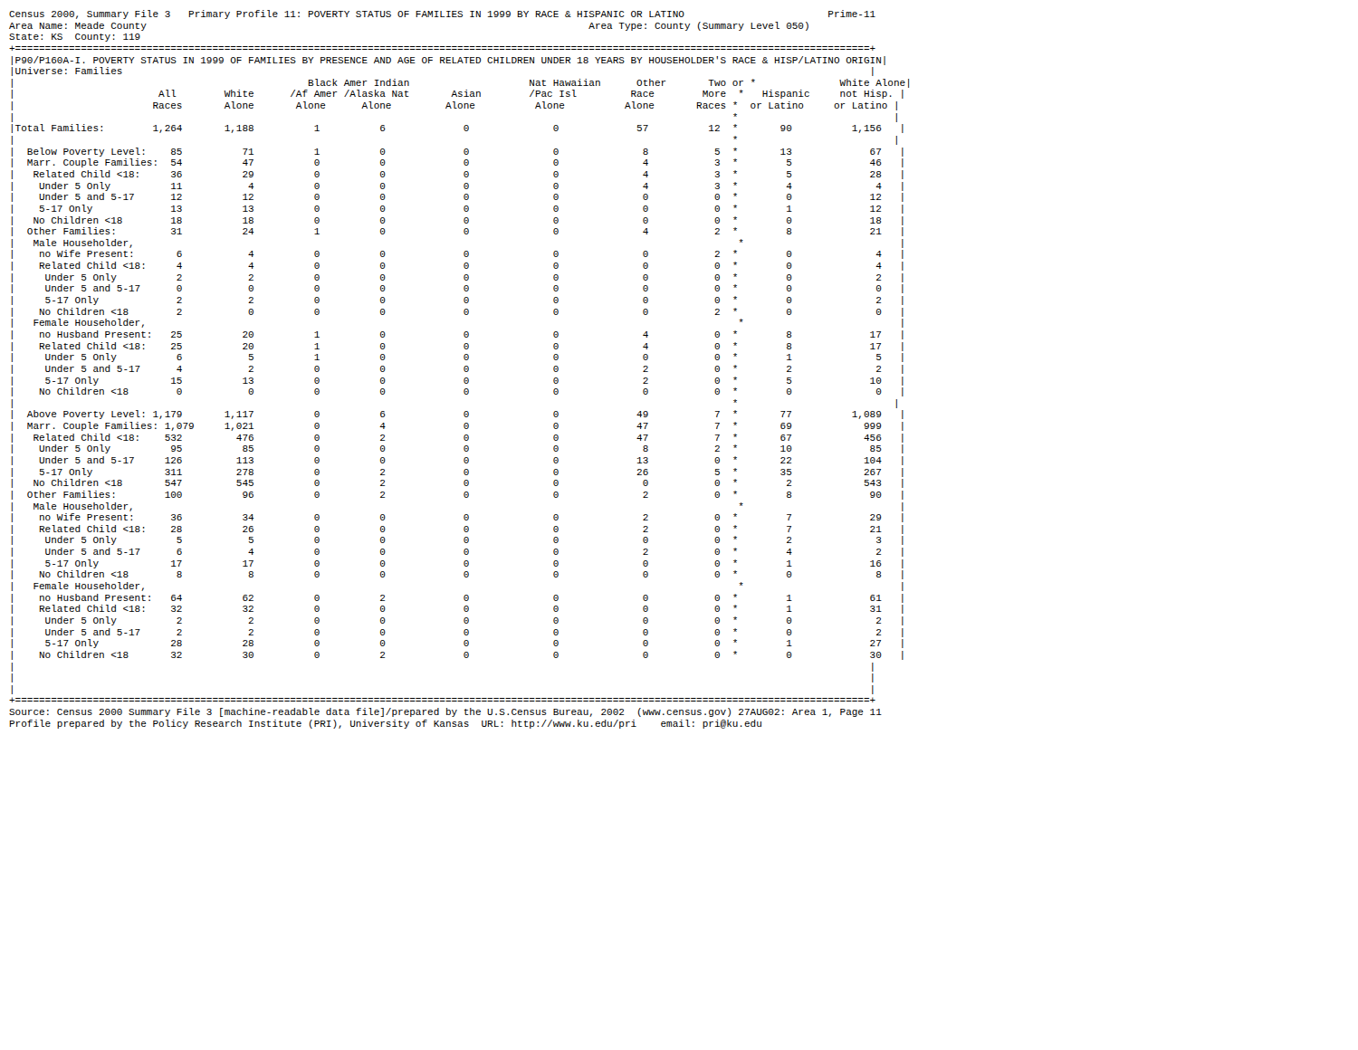Census 2000, Summary File 3   Primary Profile 11: POVERTY STATUS OF FAMILIES IN 1999 BY RACE & HISPANIC OR LATINO                        Prime-11
Area Name: Meade County                                                                          Area Type: County (Summary Level 050)
State: KS  County: 119
+===============================================================================================================================================+
|P90/P160A-I. POVERTY STATUS IN 1999 OF FAMILIES BY PRESENCE AND AGE OF RELATED CHILDREN UNDER 18 YEARS BY HOUSEHOLDER'S RACE & HISP/LATINO ORIGIN|
|Universe: Families                                                                                                                             |
|                                                 Black Amer Indian                    Nat Hawaiian      Other       Two or *              White Alone|
|                        All        White      /Af Amer /Alaska Nat       Asian        /Pac Isl         Race        More  *   Hispanic     not Hisp. |
|                       Races       Alone       Alone      Alone         Alone          Alone          Alone       Races *  or Latino     or Latino |
|                                                                                                                        *                          |
|Total Families:        1,264       1,188          1          6             0              0             57          12  *       90          1,156   |
|                                                                                                                        *                          |
|  Below Poverty Level:    85          71          1          0             0              0              8           5  *       13             67   |
|  Marr. Couple Families:  54          47          0          0             0              0              4           3  *        5             46   |
|   Related Child <18:     36          29          0          0             0              0              4           3  *        5             28   |
|    Under 5 Only          11           4          0          0             0              0              4           3  *        4              4   |
|    Under 5 and 5-17      12          12          0          0             0              0              0           0  *        0             12   |
|    5-17 Only             13          13          0          0             0              0              0           0  *        1             12   |
|   No Children <18        18          18          0          0             0              0              0           0  *        0             18   |
|  Other Families:         31          24          1          0             0              0              4           2  *        8             21   |
|   Male Householder,                                                                                                     *                          |
|    no Wife Present:       6           4          0          0             0              0              0           2  *        0              4   |
|    Related Child <18:     4           4          0          0             0              0              0           0  *        0              4   |
|     Under 5 Only          2           2          0          0             0              0              0           0  *        0              2   |
|     Under 5 and 5-17      0           0          0          0             0              0              0           0  *        0              0   |
|     5-17 Only             2           2          0          0             0              0              0           0  *        0              2   |
|    No Children <18        2           0          0          0             0              0              0           2  *        0              0   |
|   Female Householder,                                                                                                   *                          |
|    no Husband Present:   25          20          1          0             0              0              4           0  *        8             17   |
|    Related Child <18:    25          20          1          0             0              0              4           0  *        8             17   |
|     Under 5 Only          6           5          1          0             0              0              0           0  *        1              5   |
|     Under 5 and 5-17      4           2          0          0             0              0              2           0  *        2              2   |
|     5-17 Only            15          13          0          0             0              0              2           0  *        5             10   |
|    No Children <18        0           0          0          0             0              0              0           0  *        0              0   |
|                                                                                                                        *                          |
|  Above Poverty Level: 1,179       1,117          0          6             0              0             49           7  *       77          1,089   |
|  Marr. Couple Families: 1,079     1,021          0          4             0              0             47           7  *       69            999   |
|   Related Child <18:    532         476          0          2             0              0             47           7  *       67            456   |
|    Under 5 Only          95          85          0          0             0              0              8           2  *       10             85   |
|    Under 5 and 5-17     126         113          0          0             0              0             13           0  *       22            104   |
|    5-17 Only            311         278          0          2             0              0             26           5  *       35            267   |
|   No Children <18       547         545          0          2             0              0              0           0  *        2            543   |
|  Other Families:        100          96          0          2             0              0              2           0  *        8             90   |
|   Male Householder,                                                                                                     *                          |
|    no Wife Present:      36          34          0          0             0              0              2           0  *        7             29   |
|    Related Child <18:    28          26          0          0             0              0              2           0  *        7             21   |
|     Under 5 Only          5           5          0          0             0              0              0           0  *        2              3   |
|     Under 5 and 5-17      6           4          0          0             0              0              2           0  *        4              2   |
|     5-17 Only            17          17          0          0             0              0              0           0  *        1             16   |
|    No Children <18        8           8          0          0             0              0              0           0  *        0              8   |
|   Female Householder,                                                                                                   *                          |
|    no Husband Present:   64          62          0          2             0              0              0           0  *        1             61   |
|    Related Child <18:    32          32          0          0             0              0              0           0  *        1             31   |
|     Under 5 Only          2           2          0          0             0              0              0           0  *        0              2   |
|     Under 5 and 5-17      2           2          0          0             0              0              0           0  *        0              2   |
|     5-17 Only            28          28          0          0             0              0              0           0  *        1             27   |
|    No Children <18       32          30          0          2             0              0              0           0  *        0             30   |
|                                                                                                                                               |
|                                                                                                                                               |
|                                                                                                                                               |
+===============================================================================================================================================+
Source: Census 2000 Summary File 3 [machine-readable data file]/prepared by the U.S.Census Bureau, 2002  (www.census.gov) 27AUG02: Area 1, Page 11
Profile prepared by the Policy Research Institute (PRI), University of Kansas  URL: http://www.ku.edu/pri    email: pri@ku.edu